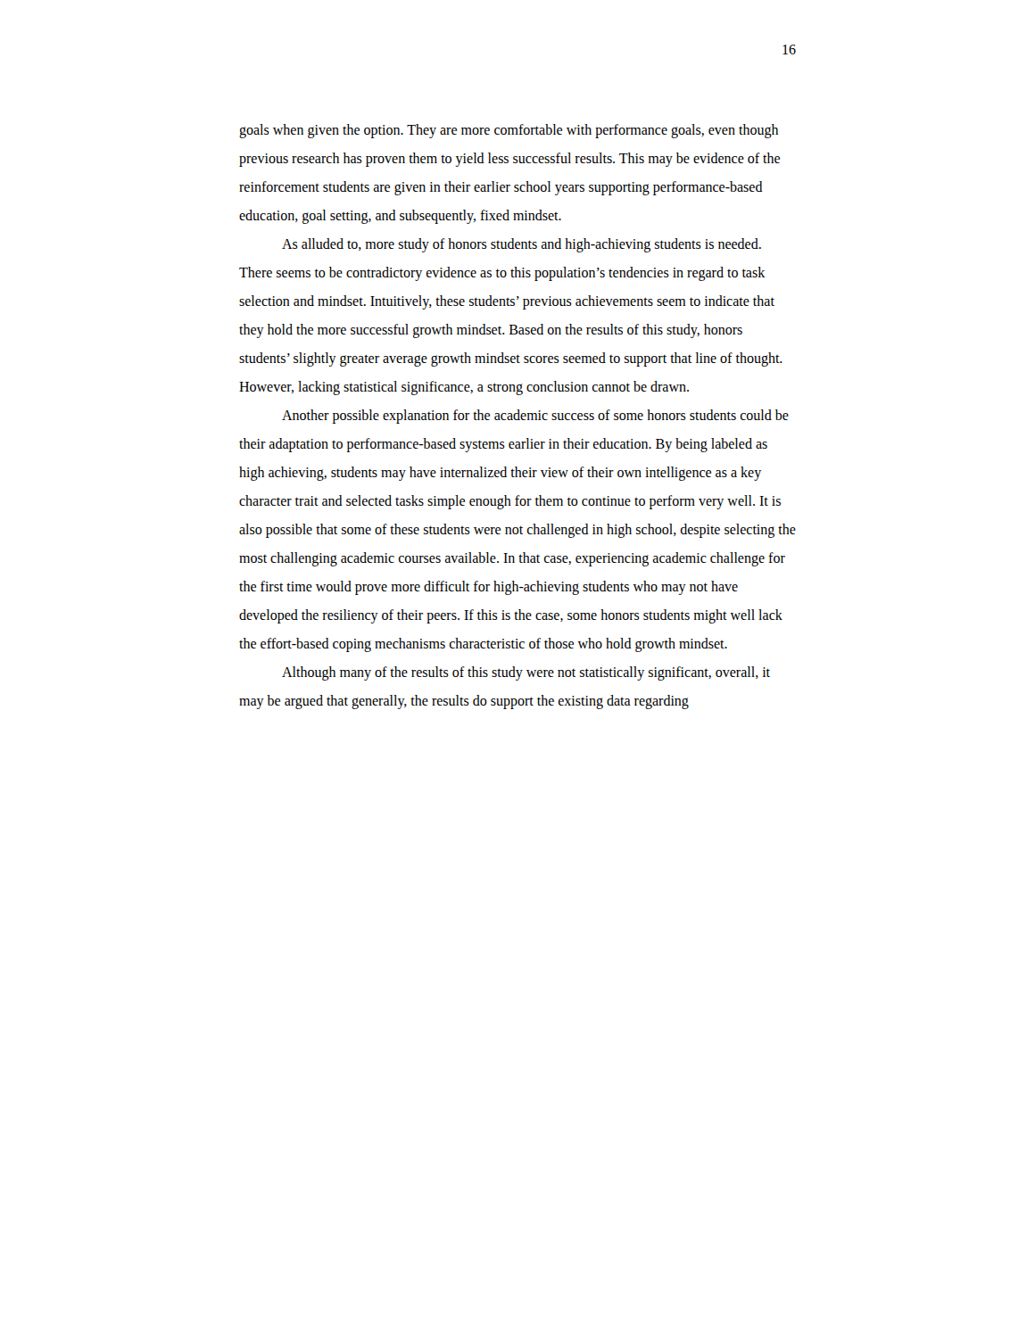16
goals when given the option. They are more comfortable with performance goals, even though previous research has proven them to yield less successful results. This may be evidence of the reinforcement students are given in their earlier school years supporting performance-based education, goal setting, and subsequently, fixed mindset.
As alluded to, more study of honors students and high-achieving students is needed. There seems to be contradictory evidence as to this population’s tendencies in regard to task selection and mindset. Intuitively, these students’ previous achievements seem to indicate that they hold the more successful growth mindset. Based on the results of this study, honors students’ slightly greater average growth mindset scores seemed to support that line of thought. However, lacking statistical significance, a strong conclusion cannot be drawn.
Another possible explanation for the academic success of some honors students could be their adaptation to performance-based systems earlier in their education. By being labeled as high achieving, students may have internalized their view of their own intelligence as a key character trait and selected tasks simple enough for them to continue to perform very well. It is also possible that some of these students were not challenged in high school, despite selecting the most challenging academic courses available. In that case, experiencing academic challenge for the first time would prove more difficult for high-achieving students who may not have developed the resiliency of their peers. If this is the case, some honors students might well lack the effort-based coping mechanisms characteristic of those who hold growth mindset.
Although many of the results of this study were not statistically significant, overall, it may be argued that generally, the results do support the existing data regarding